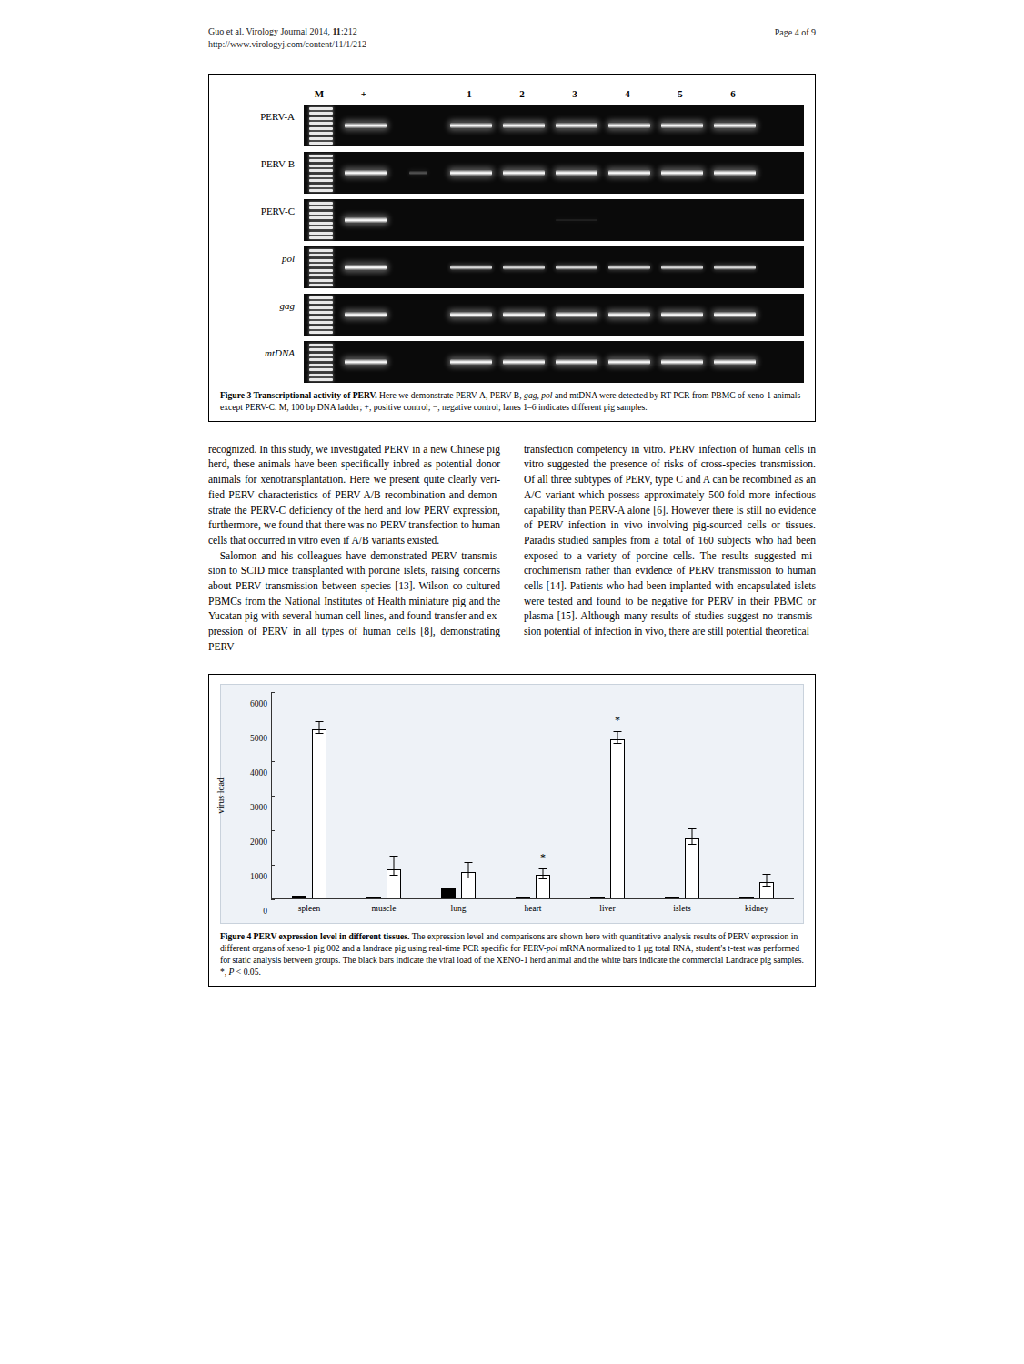Guo et al. Virology Journal 2014, 11:212
http://www.virologyj.com/content/11/1/212
Page 4 of 9
PERV-A
PERV-B
PERV-C
pol
gag
mtDNA
M+- 123456
Figure 3 Transcriptional activity of PERV. Here we demonstrate PERV-A, PERV-B, gag, pol and mtDNA were detected by RT-PCR from PBMC of xeno-1 animals except PERV-C. M, 100 bp DNA ladder; +, positive control; −, negative control; lanes 1–6 indicates different pig samples.
recognized. In this study, we investigated PERV in a new Chinese pig herd, these animals have been specifically inbred as potential donor animals for xenotransplantation. Here we present quite clearly verified PERV characteristics of PERV-A/B recombination and demonstrate the PERV-C deficiency of the herd and low PERV expression, furthermore, we found that there was no PERV transfection to human cells that occurred in vitro even if A/B variants existed.
Salomon and his colleagues have demonstrated PERV transmission to SCID mice transplanted with porcine islets, raising concerns about PERV transmission between species [13]. Wilson co-cultured PBMCs from the National Institutes of Health miniature pig and the Yucatan pig with several human cell lines, and found transfer and expression of PERV in all types of human cells [8], demonstrating PERV
transfection competency in vitro. PERV infection of human cells in vitro suggested the presence of risks of cross-species transmission. Of all three subtypes of PERV, type C and A can be recombined as an A/C variant which possess approximately 500-fold more infectious capability than PERV-A alone [6]. However there is still no evidence of PERV infection in vivo involving pig-sourced cells or tissues. Paradis studied samples from a total of 160 subjects who had been exposed to a variety of porcine cells. The results suggested microchimerism rather than evidence of PERV transmission to human cells [14]. Patients who had been implanted with encapsulated islets were tested and found to be negative for PERV in their PBMC or plasma [15]. Although many results of studies suggest no transmission potential of infection in vivo, there are still potential theoretical
virus load 6000 5000 4000 3000 2000 1000 0
*
*
spleen muscle lung heart liver islets kidney
Figure 4 PERV expression level in different tissues. The expression level and comparisons are shown here with quantitative analysis results of PERV expression in different organs of xeno-1 pig 002 and a landrace pig using real-time PCR specific for PERV-pol mRNA normalized to 1 μg total RNA, student's t-test was performed for static analysis between groups. The black bars indicate the viral load of the XENO-1 herd animal and the white bars indicate the commercial Landrace pig samples. *, P < 0.05.